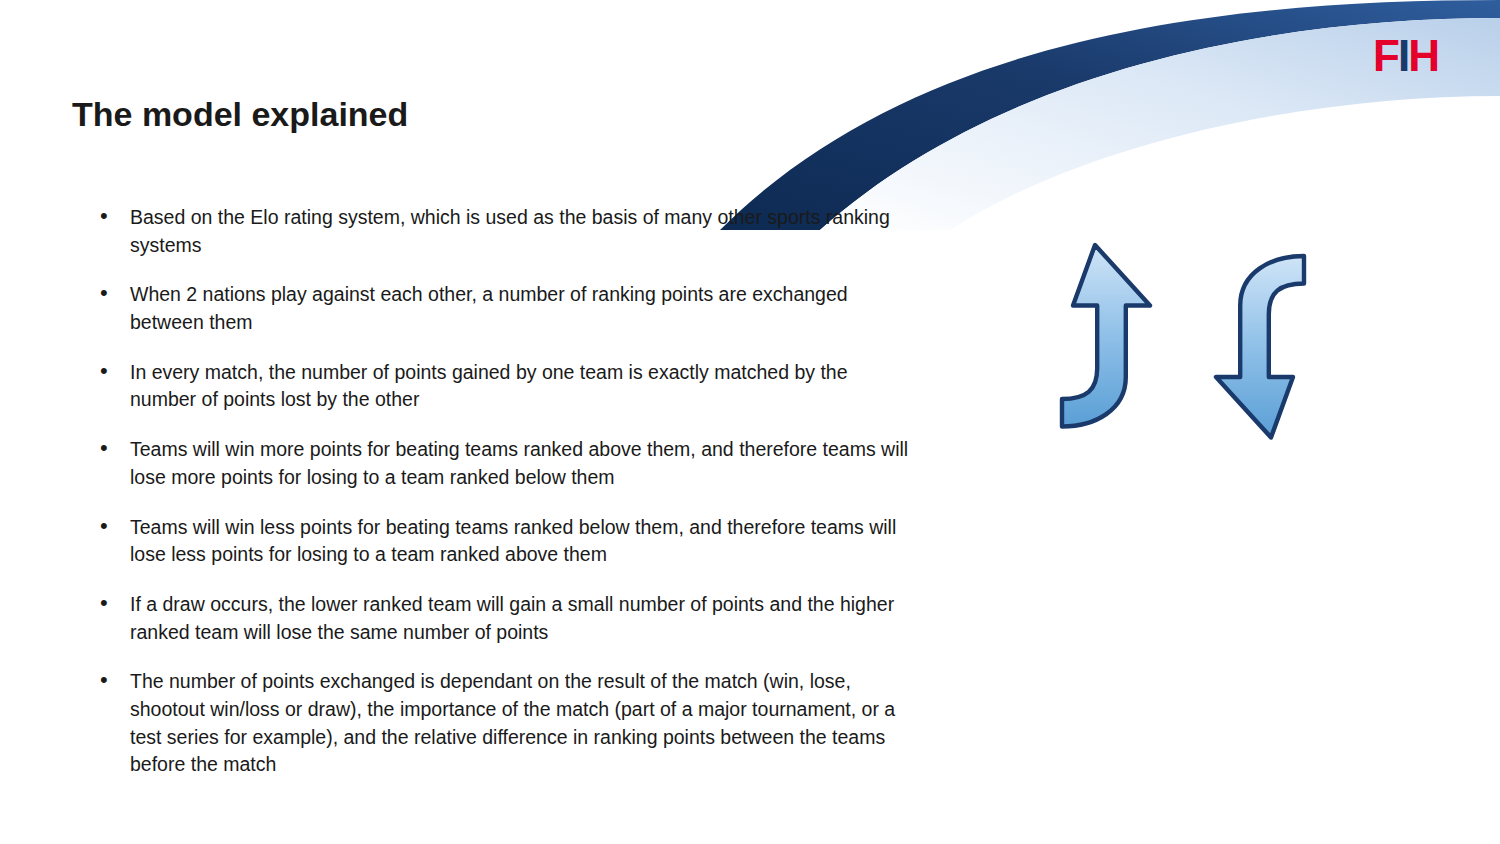FIH
The model explained
Based on the Elo rating system, which is used as the basis of many other sports ranking systems
When 2 nations play against each other, a number of ranking points are exchanged between them
In every match, the number of points gained by one team is exactly matched by the number of points lost by the other
Teams will win more points for beating teams ranked above them, and therefore teams will lose more points for losing to a team ranked below them
Teams will win less points for beating teams ranked below them, and therefore teams will lose less points for losing to a team ranked above them
If a draw occurs, the lower ranked team will gain a small number of points and the higher ranked team will lose the same number of points
The number of points exchanged is dependant on the result of the match (win, lose, shootout win/loss or draw), the importance of the match (part of a major tournament, or a test series for example), and the relative difference in ranking points between the teams before the match